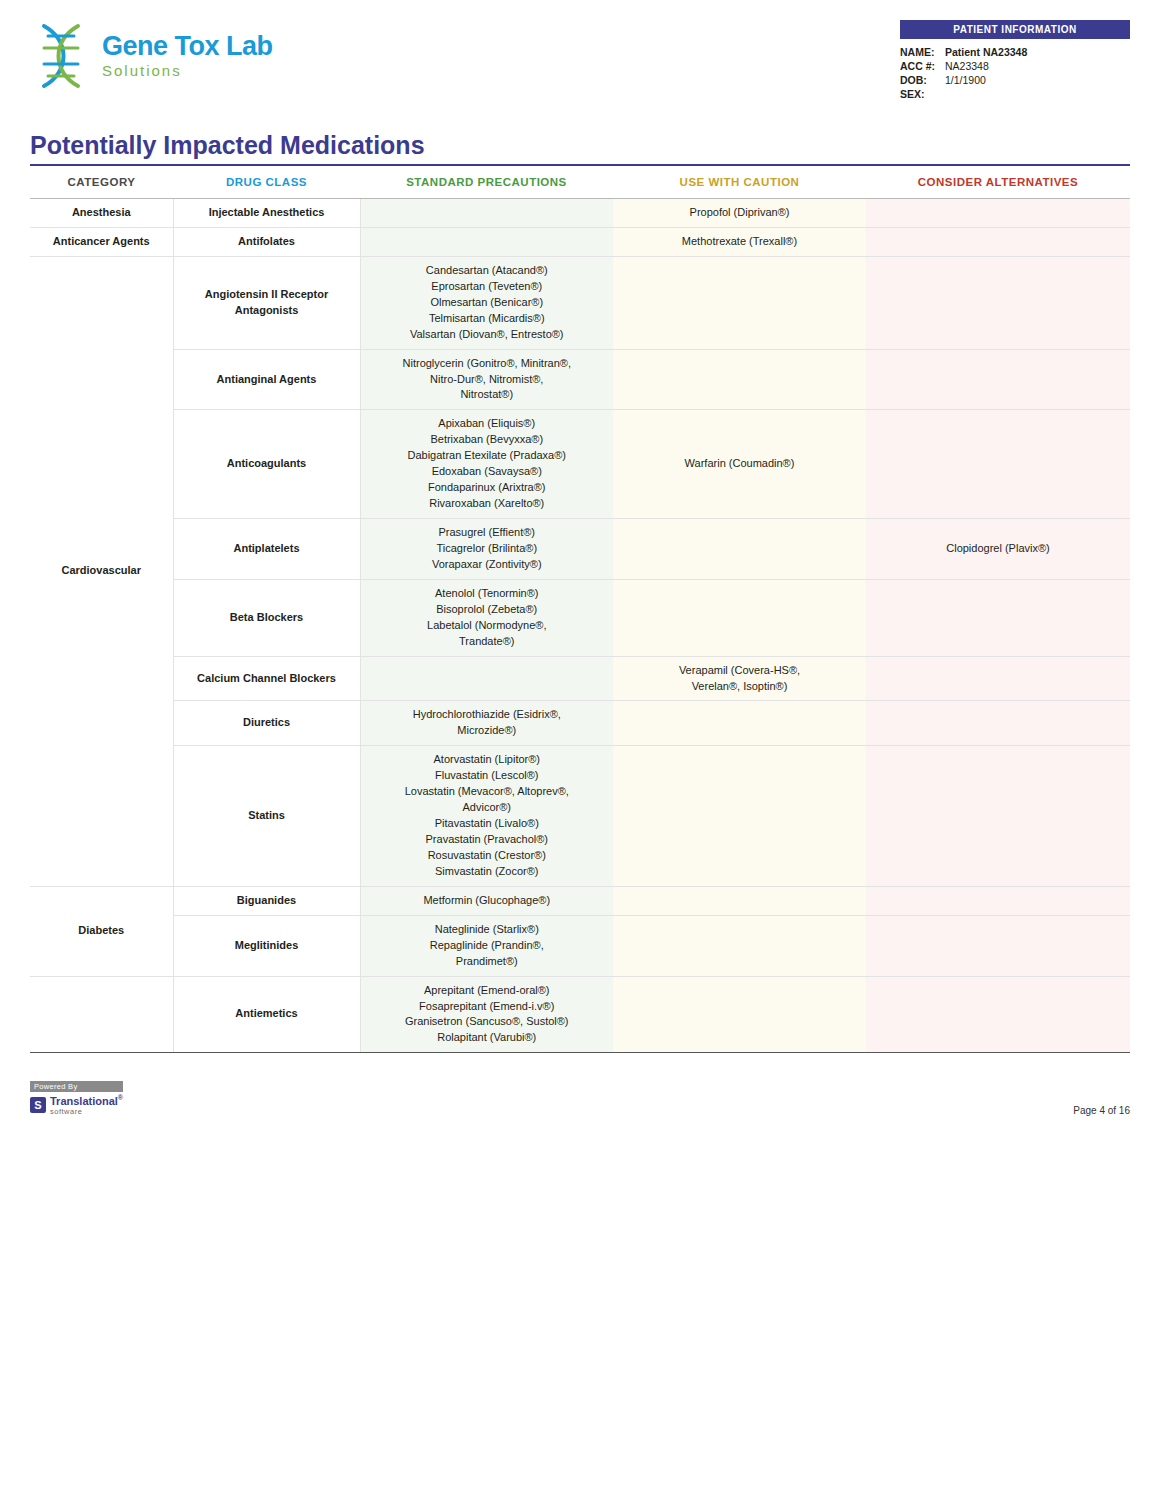Gene Tox Lab
Solutions
PATIENT INFORMATION
| NAME: | Patient NA23348 |
| ACC #: | NA23348 |
| DOB: | 1/1/1900 |
| SEX: | |
Potentially Impacted Medications
| CATEGORY | DRUG CLASS | STANDARD PRECAUTIONS | USE WITH CAUTION | CONSIDER ALTERNATIVES |
| --- | --- | --- | --- | --- |
| Anesthesia | Injectable Anesthetics | | Propofol (Diprivan®) | |
| Anticancer Agents | Antifolates | | Methotrexate (Trexall®) | |
| Cardiovascular | Angiotensin II Receptor Antagonists | Candesartan (Atacand®) Eprosartan (Teveten®) Olmesartan (Benicar®) Telmisartan (Micardis®) Valsartan (Diovan®, Entresto®) | | |
| Antianginal Agents | Nitroglycerin (Gonitro®, Minitran®, Nitro-Dur®, Nitromist®, Nitrostat®) | | |
| Anticoagulants | Apixaban (Eliquis®) Betrixaban (Bevyxxa®) Dabigatran Etexilate (Pradaxa®) Edoxaban (Savaysa®) Fondaparinux (Arixtra®) Rivaroxaban (Xarelto®) | Warfarin (Coumadin®) | |
| Antiplatelets | Prasugrel (Effient®) Ticagrelor (Brilinta®) Vorapaxar (Zontivity®) | | Clopidogrel (Plavix®) |
| Beta Blockers | Atenolol (Tenormin®) Bisoprolol (Zebeta®) Labetalol (Normodyne®, Trandate®) | | |
| Calcium Channel Blockers | | Verapamil (Covera-HS®, Verelan®, Isoptin®) | |
| Diuretics | Hydrochlorothiazide (Esidrix®, Microzide®) | | |
| Statins | Atorvastatin (Lipitor®) Fluvastatin (Lescol®) Lovastatin (Mevacor®, Altoprev®, Advicor®) Pitavastatin (Livalo®) Pravastatin (Pravachol®) Rosuvastatin (Crestor®) Simvastatin (Zocor®) | | |
| Diabetes | Biguanides | Metformin (Glucophage®) | | |
| Meglitinides | Nateglinide (Starlix®) Repaglinide (Prandin®, Prandimet®) | | |
| | Antiemetics | Aprepitant (Emend-oral®) Fosaprepitant (Emend-i.v®) Granisetron (Sancuso®, Sustol®) Rolapitant (Varubi®) | | |
Powered By
S
Translational®
software
Page 4 of 16